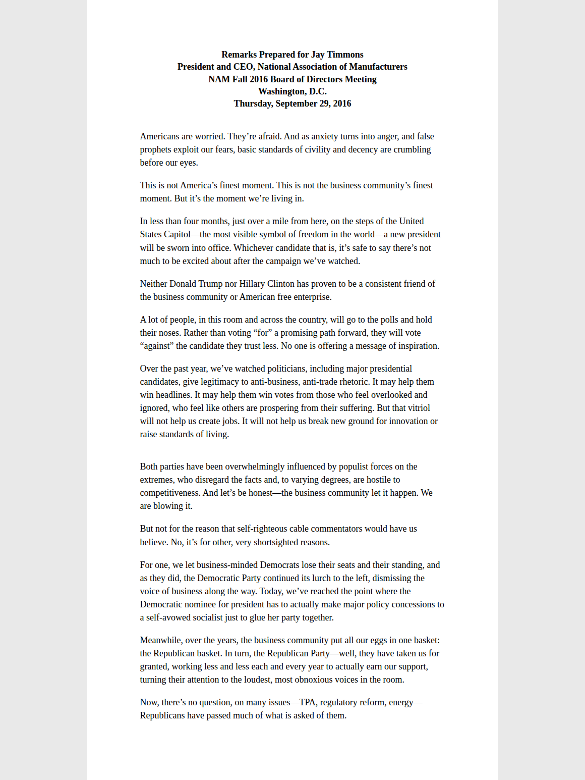Remarks Prepared for Jay Timmons
President and CEO, National Association of Manufacturers
NAM Fall 2016 Board of Directors Meeting
Washington, D.C.
Thursday, September 29, 2016
Americans are worried. They’re afraid. And as anxiety turns into anger, and false prophets exploit our fears, basic standards of civility and decency are crumbling before our eyes.
This is not America’s finest moment. This is not the business community’s finest moment. But it’s the moment we’re living in.
In less than four months, just over a mile from here, on the steps of the United States Capitol—the most visible symbol of freedom in the world—a new president will be sworn into office. Whichever candidate that is, it’s safe to say there’s not much to be excited about after the campaign we’ve watched.
Neither Donald Trump nor Hillary Clinton has proven to be a consistent friend of the business community or American free enterprise.
A lot of people, in this room and across the country, will go to the polls and hold their noses. Rather than voting “for” a promising path forward, they will vote “against” the candidate they trust less. No one is offering a message of inspiration.
Over the past year, we’ve watched politicians, including major presidential candidates, give legitimacy to anti-business, anti-trade rhetoric. It may help them win headlines. It may help them win votes from those who feel overlooked and ignored, who feel like others are prospering from their suffering. But that vitriol will not help us create jobs. It will not help us break new ground for innovation or raise standards of living.
Both parties have been overwhelmingly influenced by populist forces on the extremes, who disregard the facts and, to varying degrees, are hostile to competitiveness. And let’s be honest—the business community let it happen. We are blowing it.
But not for the reason that self-righteous cable commentators would have us believe. No, it’s for other, very shortsighted reasons.
For one, we let business-minded Democrats lose their seats and their standing, and as they did, the Democratic Party continued its lurch to the left, dismissing the voice of business along the way. Today, we’ve reached the point where the Democratic nominee for president has to actually make major policy concessions to a self-avowed socialist just to glue her party together.
Meanwhile, over the years, the business community put all our eggs in one basket: the Republican basket. In turn, the Republican Party—well, they have taken us for granted, working less and less each and every year to actually earn our support, turning their attention to the loudest, most obnoxious voices in the room.
Now, there’s no question, on many issues—TPA, regulatory reform, energy—Republicans have passed much of what is asked of them.